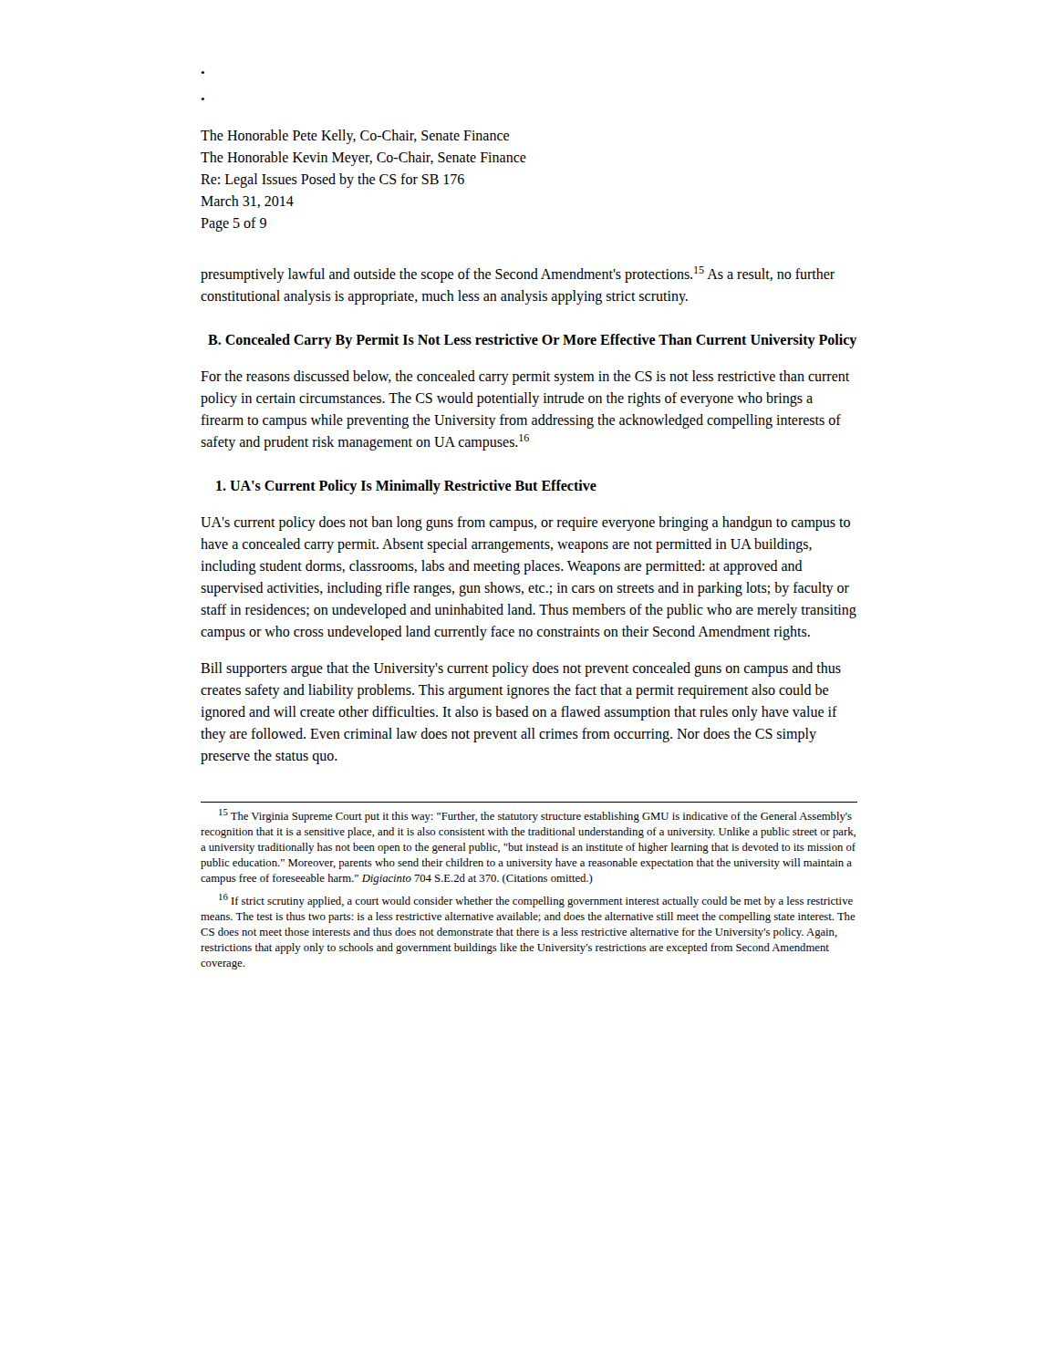•
•
The Honorable Pete Kelly, Co-Chair, Senate Finance
The Honorable Kevin Meyer, Co-Chair, Senate Finance
Re: Legal Issues Posed by the CS for SB 176
March 31, 2014
Page 5 of 9
presumptively lawful and outside the scope of the Second Amendment's protections.15 As a result, no further constitutional analysis is appropriate, much less an analysis applying strict scrutiny.
B. Concealed Carry By Permit Is Not Less restrictive Or More Effective Than Current University Policy
For the reasons discussed below, the concealed carry permit system in the CS is not less restrictive than current policy in certain circumstances. The CS would potentially intrude on the rights of everyone who brings a firearm to campus while preventing the University from addressing the acknowledged compelling interests of safety and prudent risk management on UA campuses.16
1. UA's Current Policy Is Minimally Restrictive But Effective
UA's current policy does not ban long guns from campus, or require everyone bringing a handgun to campus to have a concealed carry permit. Absent special arrangements, weapons are not permitted in UA buildings, including student dorms, classrooms, labs and meeting places. Weapons are permitted: at approved and supervised activities, including rifle ranges, gun shows, etc.; in cars on streets and in parking lots; by faculty or staff in residences; on undeveloped and uninhabited land. Thus members of the public who are merely transiting campus or who cross undeveloped land currently face no constraints on their Second Amendment rights.
Bill supporters argue that the University's current policy does not prevent concealed guns on campus and thus creates safety and liability problems. This argument ignores the fact that a permit requirement also could be ignored and will create other difficulties. It also is based on a flawed assumption that rules only have value if they are followed. Even criminal law does not prevent all crimes from occurring. Nor does the CS simply preserve the status quo.
15 The Virginia Supreme Court put it this way: "Further, the statutory structure establishing GMU is indicative of the General Assembly's recognition that it is a sensitive place, and it is also consistent with the traditional understanding of a university. Unlike a public street or park, a university traditionally has not been open to the general public, "but instead is an institute of higher learning that is devoted to its mission of public education." Moreover, parents who send their children to a university have a reasonable expectation that the university will maintain a campus free of foreseeable harm." Digiacinto 704 S.E.2d at 370. (Citations omitted.)
16 If strict scrutiny applied, a court would consider whether the compelling government interest actually could be met by a less restrictive means. The test is thus two parts: is a less restrictive alternative available; and does the alternative still meet the compelling state interest. The CS does not meet those interests and thus does not demonstrate that there is a less restrictive alternative for the University's policy. Again, restrictions that apply only to schools and government buildings like the University's restrictions are excepted from Second Amendment coverage.